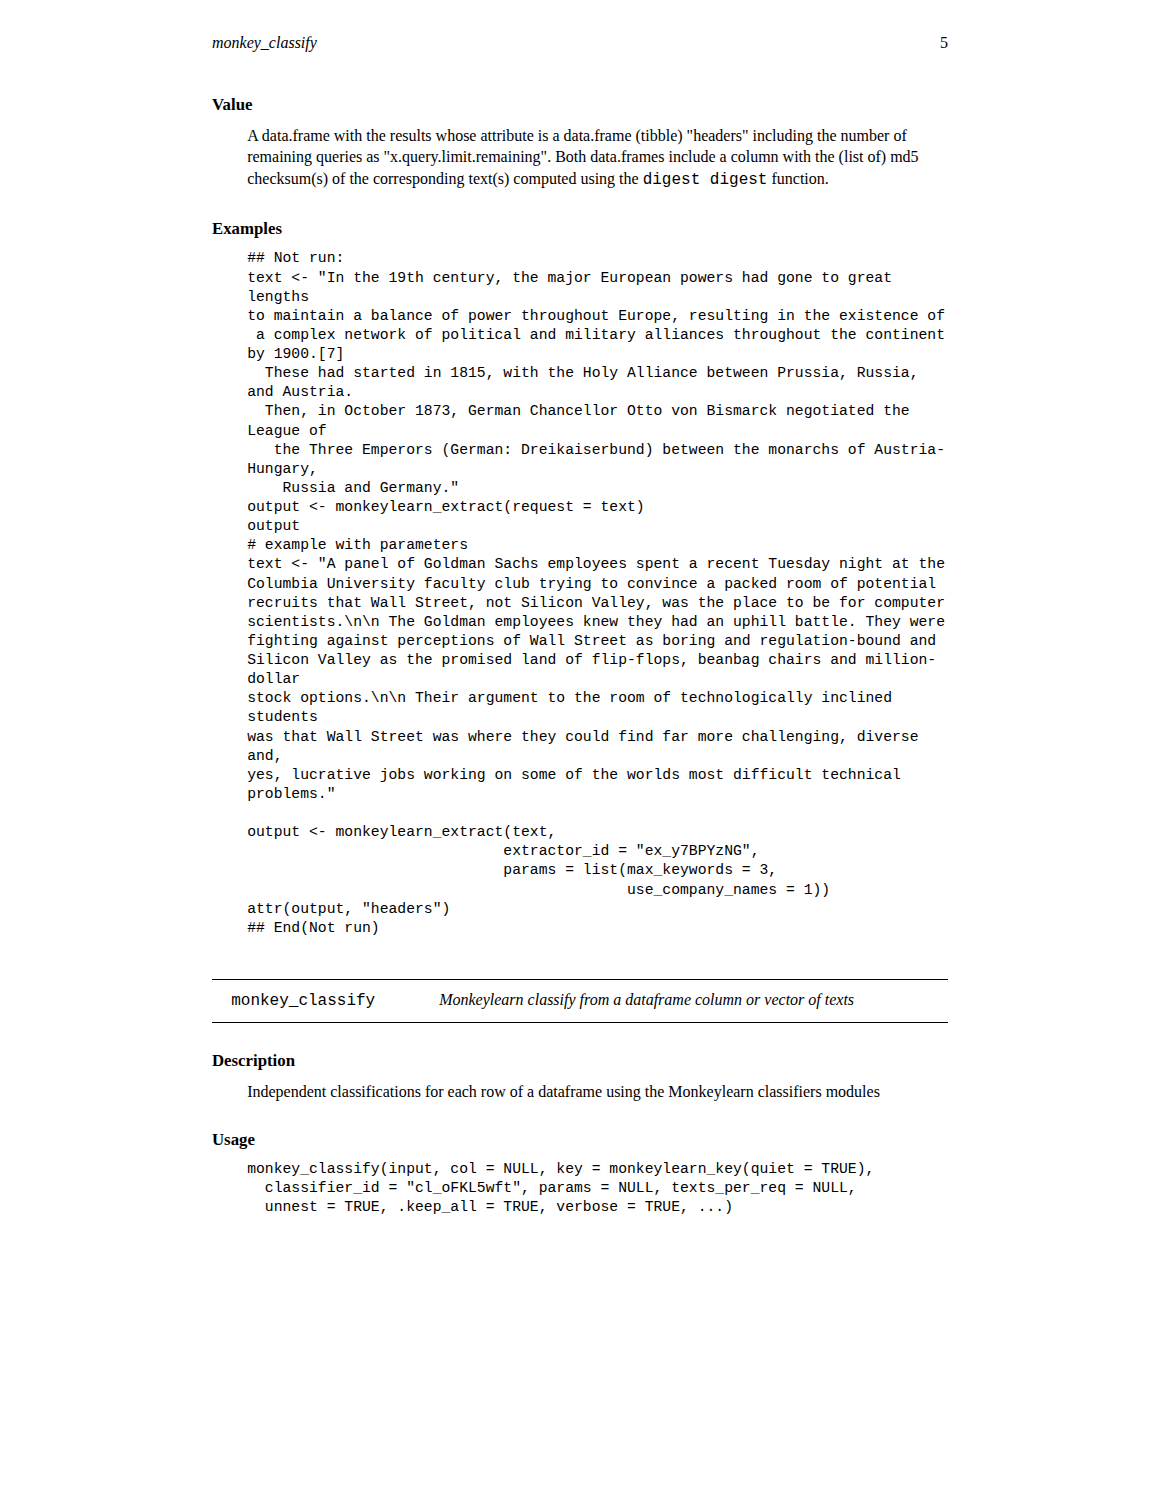monkey_classify 5
Value
A data.frame with the results whose attribute is a data.frame (tibble) "headers" including the number of remaining queries as "x.query.limit.remaining". Both data.frames include a column with the (list of) md5 checksum(s) of the corresponding text(s) computed using the digest digest function.
Examples
## Not run:
text <- "In the 19th century, the major European powers had gone to great lengths
to maintain a balance of power throughout Europe, resulting in the existence of
 a complex network of political and military alliances throughout the continent by 1900.[7]
  These had started in 1815, with the Holy Alliance between Prussia, Russia, and Austria.
  Then, in October 1873, German Chancellor Otto von Bismarck negotiated the League of
   the Three Emperors (German: Dreikaiserbund) between the monarchs of Austria-Hungary,
    Russia and Germany."
output <- monkeylearn_extract(request = text)
output
# example with parameters
text <- "A panel of Goldman Sachs employees spent a recent Tuesday night at the
Columbia University faculty club trying to convince a packed room of potential
recruits that Wall Street, not Silicon Valley, was the place to be for computer
scientists.\n\n The Goldman employees knew they had an uphill battle. They were
fighting against perceptions of Wall Street as boring and regulation-bound and
Silicon Valley as the promised land of flip-flops, beanbag chairs and million-dollar
stock options.\n\n Their argument to the room of technologically inclined students
was that Wall Street was where they could find far more challenging, diverse and,
yes, lucrative jobs working on some of the worlds most difficult technical problems."

output <- monkeylearn_extract(text,
                             extractor_id = "ex_y7BPYzNG",
                             params = list(max_keywords = 3,
                                           use_company_names = 1))
attr(output, "headers")
## End(Not run)
monkey_classify
Monkeylearn classify from a dataframe column or vector of texts
Description
Independent classifications for each row of a dataframe using the Monkeylearn classifiers modules
Usage
monkey_classify(input, col = NULL, key = monkeylearn_key(quiet = TRUE),
  classifier_id = "cl_oFKL5wft", params = NULL, texts_per_req = NULL,
  unnest = TRUE, .keep_all = TRUE, verbose = TRUE, ...)